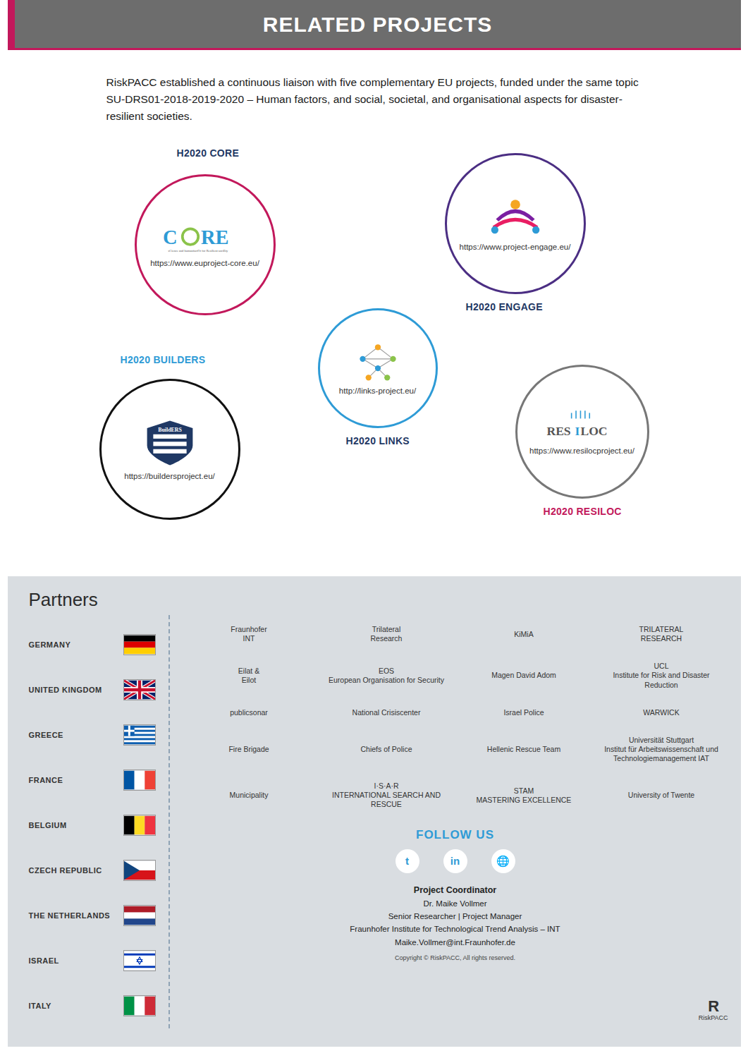RELATED PROJECTS
RiskPACC established a continuous liaison with five complementary EU projects, funded under the same topic SU-DRS01-2018-2019-2020 – Human factors, and social, societal, and organisational aspects for disaster-resilient societies.
H2020 CORE
C RE sCience and humanfactOr for Resilient sociEty https://www.euproject-core.eu/
H2020 ENGAGE
https://www.project-engage.eu/
H2020 LINKS
http://links-project.eu/
H2020 BUILDERS
BuildERS https://buildersproject.eu/
H2020 RESILOC
RES I LOC https://www.resilocproject.eu/
Partners
GERMANY
UNITED KINGDOM
GREECE
FRANCE
BELGIUM
CZECH REPUBLIC
THE NETHERLANDS
ISRAEL
ITALY
Fraunhofer
INT
Trilateral
Research
KiMiA
TRILATERAL
RESEARCH
Eilat &
Eilot
EOS
European Organisation for Security
Magen David Adom
UCL
Institute for Risk and Disaster Reduction
publicsonar
National Crisiscenter
Israel Police
WARWICK
Fire Brigade
Chiefs of Police
Hellenic Rescue Team
Universität Stuttgart
Institut für Arbeitswissenschaft und Technologiemanagement IAT
Municipality
I·S·A·R
INTERNATIONAL SEARCH AND RESCUE
STAM
MASTERING EXCELLENCE
University of Twente
FOLLOW US
t in 🌐
Project Coordinator
Dr. Maike Vollmer
Senior Researcher | Project Manager
Fraunhofer Institute for Technological Trend Analysis – INT
Maike.Vollmer@int.Fraunhofer.de
Copyright © RiskPACC, All rights reserved.
R RiskPACC